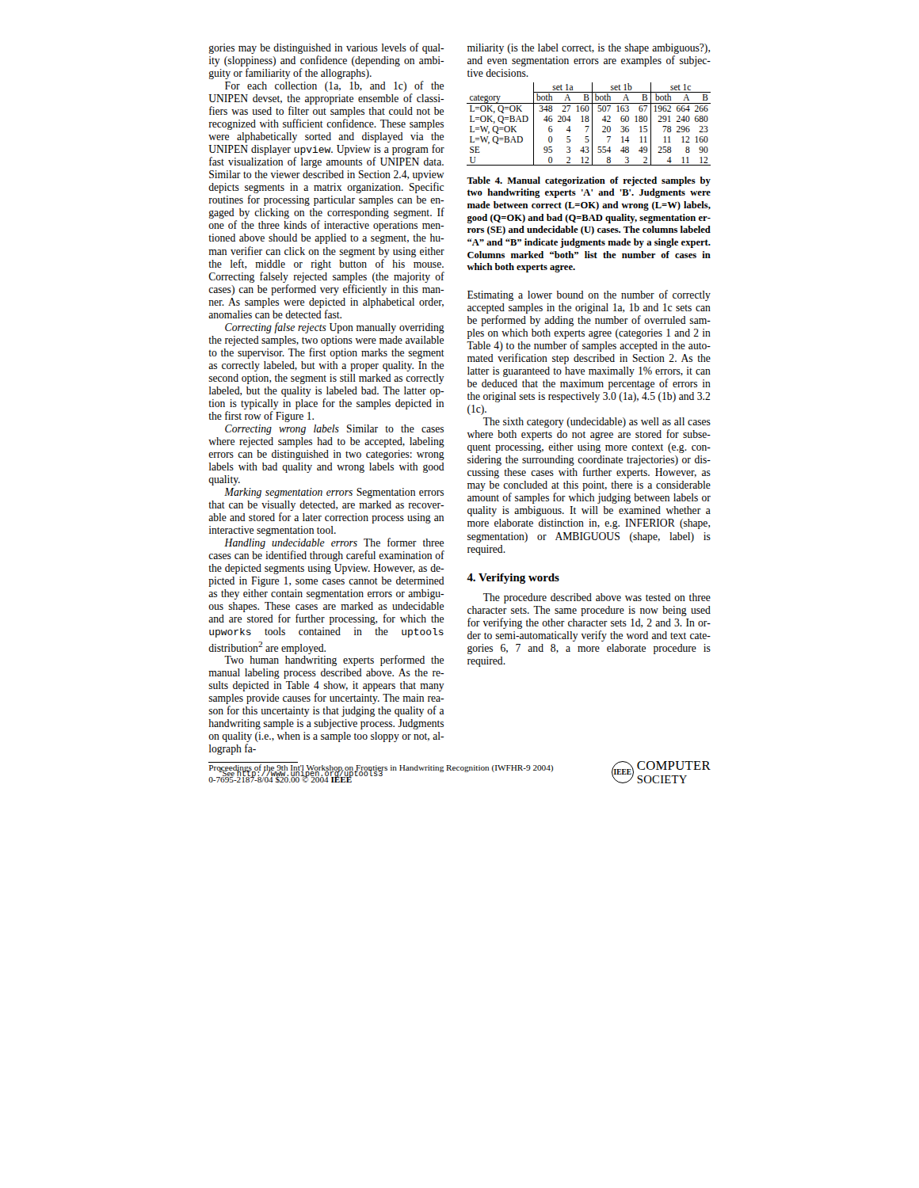gories may be distinguished in various levels of quality (sloppiness) and confidence (depending on ambiguity or familiarity of the allographs).
For each collection (1a, 1b, and 1c) of the UNIPEN devset, the appropriate ensemble of classifiers was used to filter out samples that could not be recognized with sufficient confidence. These samples were alphabetically sorted and displayed via the UNIPEN displayer upview. Upview is a program for fast visualization of large amounts of UNIPEN data. Similar to the viewer described in Section 2.4, upview depicts segments in a matrix organization. Specific routines for processing particular samples can be engaged by clicking on the corresponding segment. If one of the three kinds of interactive operations mentioned above should be applied to a segment, the human verifier can click on the segment by using either the left, middle or right button of his mouse. Correcting falsely rejected samples (the majority of cases) can be performed very efficiently in this manner. As samples were depicted in alphabetical order, anomalies can be detected fast.
Correcting false rejects Upon manually overriding the rejected samples, two options were made available to the supervisor. The first option marks the segment as correctly labeled, but with a proper quality. In the second option, the segment is still marked as correctly labeled, but the quality is labeled bad. The latter option is typically in place for the samples depicted in the first row of Figure 1.
Correcting wrong labels Similar to the cases where rejected samples had to be accepted, labeling errors can be distinguished in two categories: wrong labels with bad quality and wrong labels with good quality.
Marking segmentation errors Segmentation errors that can be visually detected, are marked as recoverable and stored for a later correction process using an interactive segmentation tool.
Handling undecidable errors The former three cases can be identified through careful examination of the depicted segments using Upview. However, as depicted in Figure 1, some cases cannot be determined as they either contain segmentation errors or ambiguous shapes. These cases are marked as undecidable and are stored for further processing, for which the upworks tools contained in the uptools distribution2 are employed.
Two human handwriting experts performed the manual labeling process described above. As the results depicted in Table 4 show, it appears that many samples provide causes for uncertainty. The main reason for this uncertainty is that judging the quality of a handwriting sample is a subjective process. Judgments on quality (i.e., when is a sample too sloppy or not, allograph fa-
2See http://www.unipen.org/uptools3
miliarity (is the label correct, is the shape ambiguous?), and even segmentation errors are examples of subjective decisions.
| | set 1a | set 1b | set 1c |
| category | both | A | B | both | A | B | both | A | B |
| L=OK, Q=OK | 348 | 27 | 160 | 507 | 163 | 67 | 1962 | 664 | 266 |
| L=OK, Q=BAD | 46 | 204 | 18 | 42 | 60 | 180 | 291 | 240 | 680 |
| L=W, Q=OK | 6 | 4 | 7 | 20 | 36 | 15 | 78 | 296 | 23 |
| L=W, Q=BAD | 0 | 5 | 5 | 7 | 14 | 11 | 11 | 12 | 160 |
| SE | 95 | 3 | 43 | 554 | 48 | 49 | 258 | 8 | 90 |
| U | 0 | 2 | 12 | 8 | 3 | 2 | 4 | 11 | 12 |
Table 4. Manual categorization of rejected samples by two handwriting experts 'A' and 'B'. Judgments were made between correct (L=OK) and wrong (L=W) labels, good (Q=OK) and bad (Q=BAD quality, segmentation errors (SE) and undecidable (U) cases. The columns labeled “A” and “B” indicate judgments made by a single expert. Columns marked “both” list the number of cases in which both experts agree.
Estimating a lower bound on the number of correctly accepted samples in the original 1a, 1b and 1c sets can be performed by adding the number of overruled samples on which both experts agree (categories 1 and 2 in Table 4) to the number of samples accepted in the automated verification step described in Section 2. As the latter is guaranteed to have maximally 1% errors, it can be deduced that the maximum percentage of errors in the original sets is respectively 3.0 (1a), 4.5 (1b) and 3.2 (1c).
The sixth category (undecidable) as well as all cases where both experts do not agree are stored for subsequent processing, either using more context (e.g. considering the surrounding coordinate trajectories) or discussing these cases with further experts. However, as may be concluded at this point, there is a considerable amount of samples for which judging between labels or quality is ambiguous. It will be examined whether a more elaborate distinction in, e.g. INFERIOR (shape, segmentation) or AMBIGUOUS (shape, label) is required.
4. Verifying words
The procedure described above was tested on three character sets. The same procedure is now being used for verifying the other character sets 1d, 2 and 3. In order to semi-automatically verify the word and text categories 6, 7 and 8, a more elaborate procedure is required.
Proceedings of the 9th Int'l Workshop on Frontiers in Handwriting Recognition (IWFHR-9 2004)
0-7695-2187-8/04 $20.00 © 2004 IEEE
IEEE COMPUTER
SOCIETY